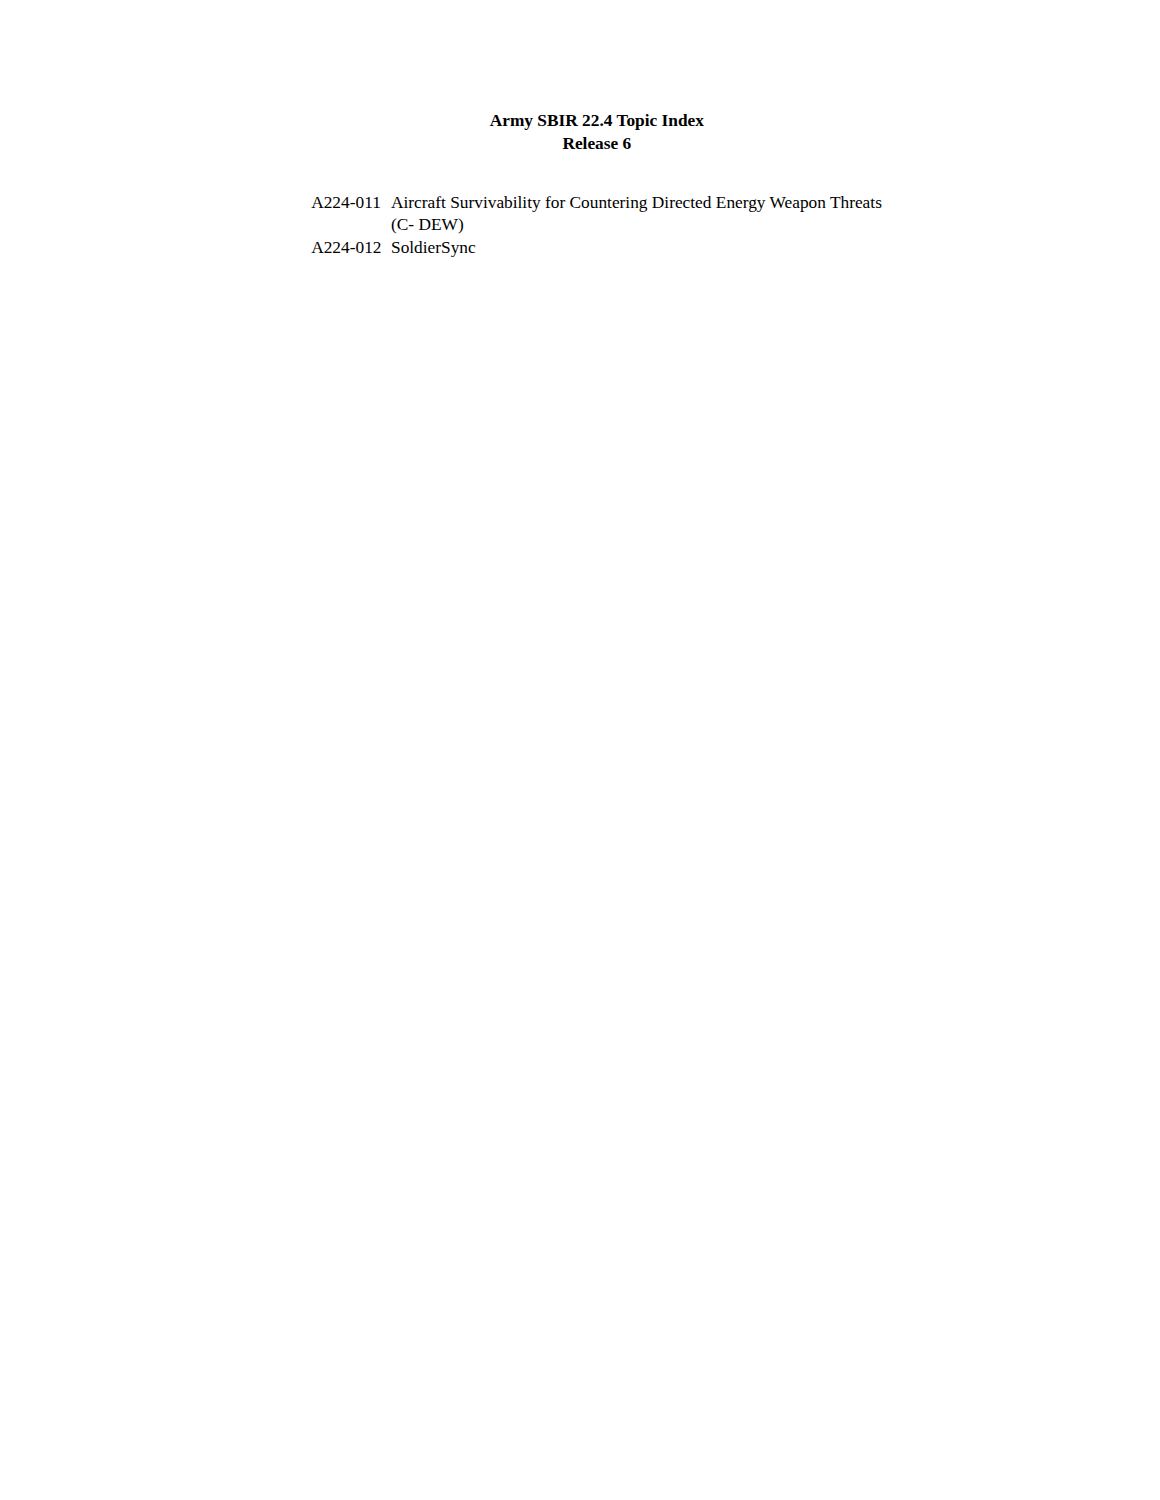Army SBIR 22.4 Topic Index
Release 6
| A224-011 | Aircraft Survivability for Countering Directed Energy Weapon Threats (C- DEW) |
| A224-012 | SoldierSync |